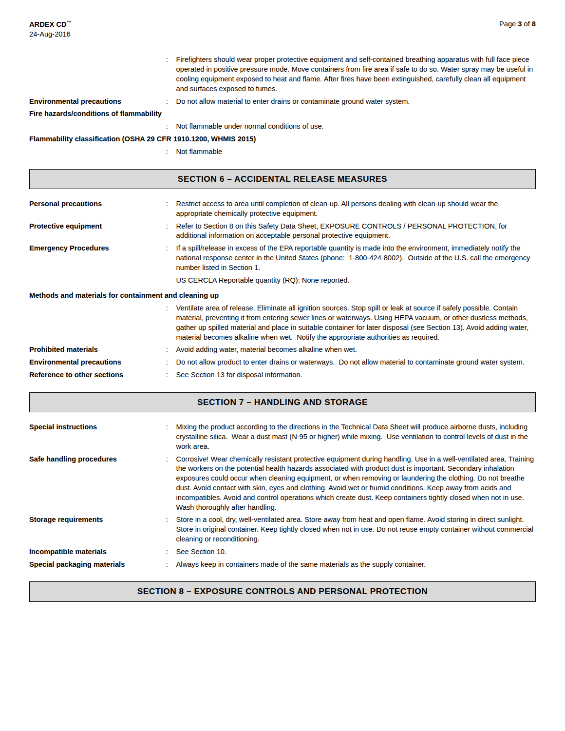ARDEX CD™
24-Aug-2016
Page 3 of 8
| | : | Firefighters should wear proper protective equipment and self-contained breathing apparatus with full face piece operated in positive pressure mode. Move containers from fire area if safe to do so. Water spray may be useful in cooling equipment exposed to heat and flame. After fires have been extinguished, carefully clean all equipment and surfaces exposed to fumes. |
| Environmental precautions | : | Do not allow material to enter drains or contaminate ground water system. |
| Fire hazards/conditions of flammability |
| | : | Not flammable under normal conditions of use. |
| Flammability classification (OSHA 29 CFR 1910.1200, WHMIS 2015) |
| | : | Not flammable |
SECTION 6 – ACCIDENTAL RELEASE MEASURES
| Personal precautions | : | Restrict access to area until completion of clean-up. All persons dealing with clean-up should wear the appropriate chemically protective equipment. |
| Protective equipment | : | Refer to Section 8 on this Safety Data Sheet, EXPOSURE CONTROLS / PERSONAL PROTECTION, for additional information on acceptable personal protective equipment. |
| Emergency Procedures | : | If a spill/release in excess of the EPA reportable quantity is made into the environment, immediately notify the national response center in the United States (phone: 1-800-424-8002). Outside of the U.S. call the emergency number listed in Section 1. US CERCLA Reportable quantity (RQ): None reported. |
| Methods and materials for containment and cleaning up |
| | : | Ventilate area of release. Eliminate all ignition sources. Stop spill or leak at source if safely possible. Contain material, preventing it from entering sewer lines or waterways. Using HEPA vacuum, or other dustless methods, gather up spilled material and place in suitable container for later disposal (see Section 13). Avoid adding water, material becomes alkaline when wet. Notify the appropriate authorities as required. |
| Prohibited materials | : | Avoid adding water, material becomes alkaline when wet. |
| Environmental precautions | : | Do not allow product to enter drains or waterways. Do not allow material to contaminate ground water system. |
| Reference to other sections | : | See Section 13 for disposal information. |
SECTION 7 – HANDLING AND STORAGE
| Special instructions | : | Mixing the product according to the directions in the Technical Data Sheet will produce airborne dusts, including crystalline silica. Wear a dust mast (N-95 or higher) while mixing. Use ventilation to control levels of dust in the work area. |
| Safe handling procedures | : | Corrosive! Wear chemically resistant protective equipment during handling. Use in a well-ventilated area. Training the workers on the potential health hazards associated with product dust is important. Secondary inhalation exposures could occur when cleaning equipment, or when removing or laundering the clothing. Do not breathe dust. Avoid contact with skin, eyes and clothing. Avoid wet or humid conditions. Keep away from acids and incompatibles. Avoid and control operations which create dust. Keep containers tightly closed when not in use. Wash thoroughly after handling. |
| Storage requirements | : | Store in a cool, dry, well-ventilated area. Store away from heat and open flame. Avoid storing in direct sunlight. Store in original container. Keep tightly closed when not in use. Do not reuse empty container without commercial cleaning or reconditioning. |
| Incompatible materials | : | See Section 10. |
| Special packaging materials | : | Always keep in containers made of the same materials as the supply container. |
SECTION 8 – EXPOSURE CONTROLS AND PERSONAL PROTECTION